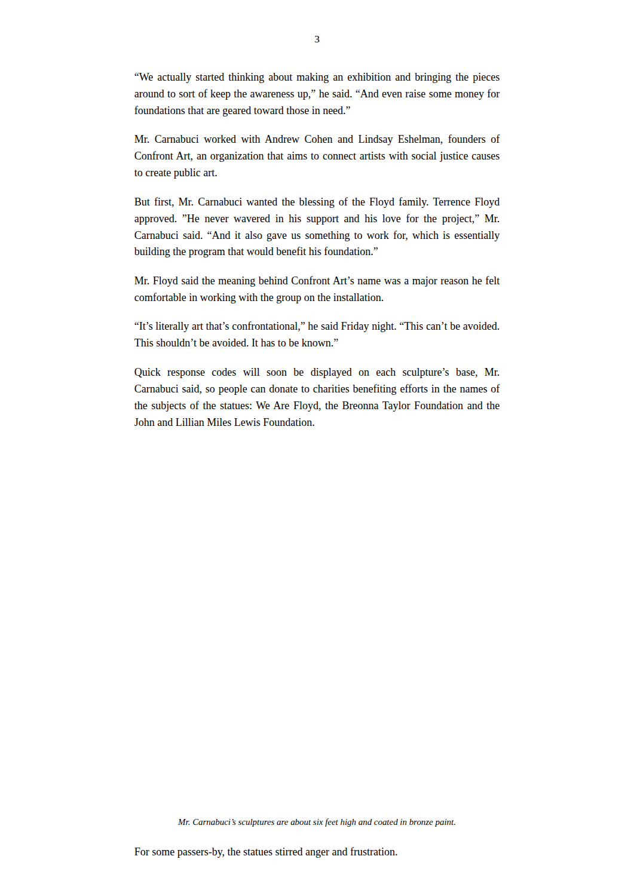3
“We actually started thinking about making an exhibition and bringing the pieces around to sort of keep the awareness up,” he said. “And even raise some money for foundations that are geared toward those in need.”
Mr. Carnabuci worked with Andrew Cohen and Lindsay Eshelman, founders of Confront Art, an organization that aims to connect artists with social justice causes to create public art.
But first, Mr. Carnabuci wanted the blessing of the Floyd family. Terrence Floyd approved. ”He never wavered in his support and his love for the project,” Mr. Carnabuci said. “And it also gave us something to work for, which is essentially building the program that would benefit his foundation.”
Mr. Floyd said the meaning behind Confront Art’s name was a major reason he felt comfortable in working with the group on the installation.
“It’s literally art that’s confrontational,” he said Friday night. “This can’t be avoided. This shouldn’t be avoided. It has to be known.”
Quick response codes will soon be displayed on each sculpture’s base, Mr. Carnabuci said, so people can donate to charities benefiting efforts in the names of the subjects of the statues: We Are Floyd, the Breonna Taylor Foundation and the John and Lillian Miles Lewis Foundation.
Mr. Carnabuci’s sculptures are about six feet high and coated in bronze paint.
For some passers-by, the statues stirred anger and frustration.